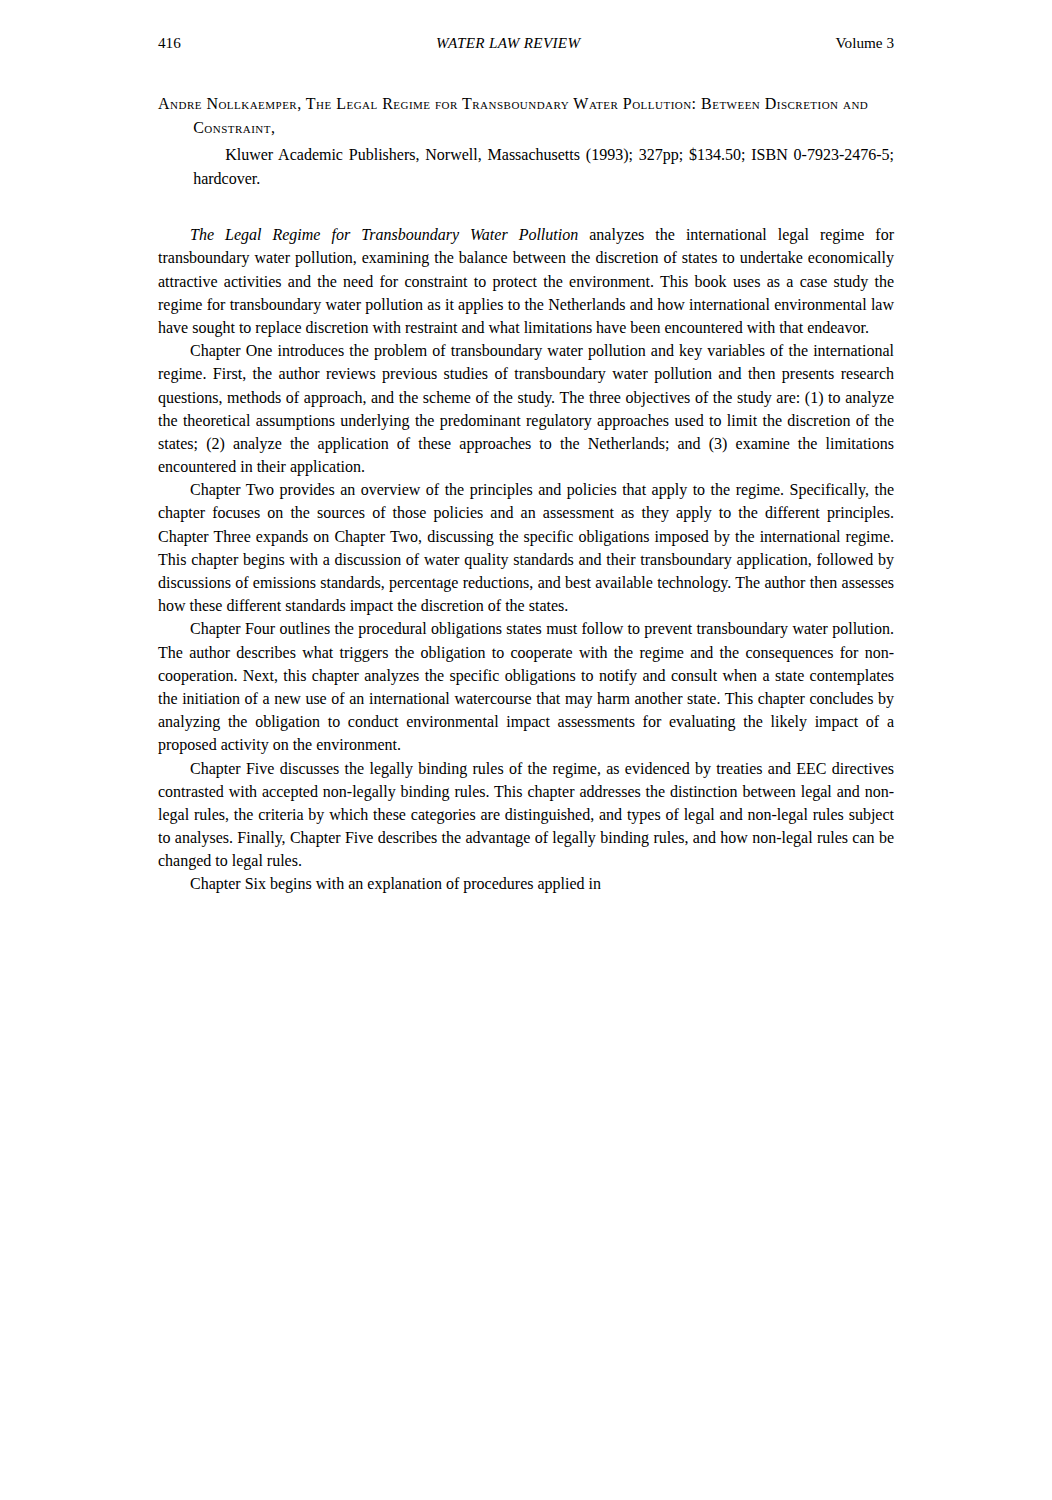416 WATER LAW REVIEW Volume 3
Andre Nollkaemper, The Legal Regime for Transboundary Water Pollution: Between Discretion and Constraint,
Kluwer Academic Publishers, Norwell, Massachusetts (1993); 327pp; $134.50; ISBN 0-7923-2476-5; hardcover.
The Legal Regime for Transboundary Water Pollution analyzes the international legal regime for transboundary water pollution, examining the balance between the discretion of states to undertake economically attractive activities and the need for constraint to protect the environment. This book uses as a case study the regime for transboundary water pollution as it applies to the Netherlands and how international environmental law have sought to replace discretion with restraint and what limitations have been encountered with that endeavor.
Chapter One introduces the problem of transboundary water pollution and key variables of the international regime. First, the author reviews previous studies of transboundary water pollution and then presents research questions, methods of approach, and the scheme of the study. The three objectives of the study are: (1) to analyze the theoretical assumptions underlying the predominant regulatory approaches used to limit the discretion of the states; (2) analyze the application of these approaches to the Netherlands; and (3) examine the limitations encountered in their application.
Chapter Two provides an overview of the principles and policies that apply to the regime. Specifically, the chapter focuses on the sources of those policies and an assessment as they apply to the different principles. Chapter Three expands on Chapter Two, discussing the specific obligations imposed by the international regime. This chapter begins with a discussion of water quality standards and their transboundary application, followed by discussions of emissions standards, percentage reductions, and best available technology. The author then assesses how these different standards impact the discretion of the states.
Chapter Four outlines the procedural obligations states must follow to prevent transboundary water pollution. The author describes what triggers the obligation to cooperate with the regime and the consequences for non-cooperation. Next, this chapter analyzes the specific obligations to notify and consult when a state contemplates the initiation of a new use of an international watercourse that may harm another state. This chapter concludes by analyzing the obligation to conduct environmental impact assessments for evaluating the likely impact of a proposed activity on the environment.
Chapter Five discusses the legally binding rules of the regime, as evidenced by treaties and EEC directives contrasted with accepted non-legally binding rules. This chapter addresses the distinction between legal and non-legal rules, the criteria by which these categories are distinguished, and types of legal and non-legal rules subject to analyses. Finally, Chapter Five describes the advantage of legally binding rules, and how non-legal rules can be changed to legal rules.
Chapter Six begins with an explanation of procedures applied in